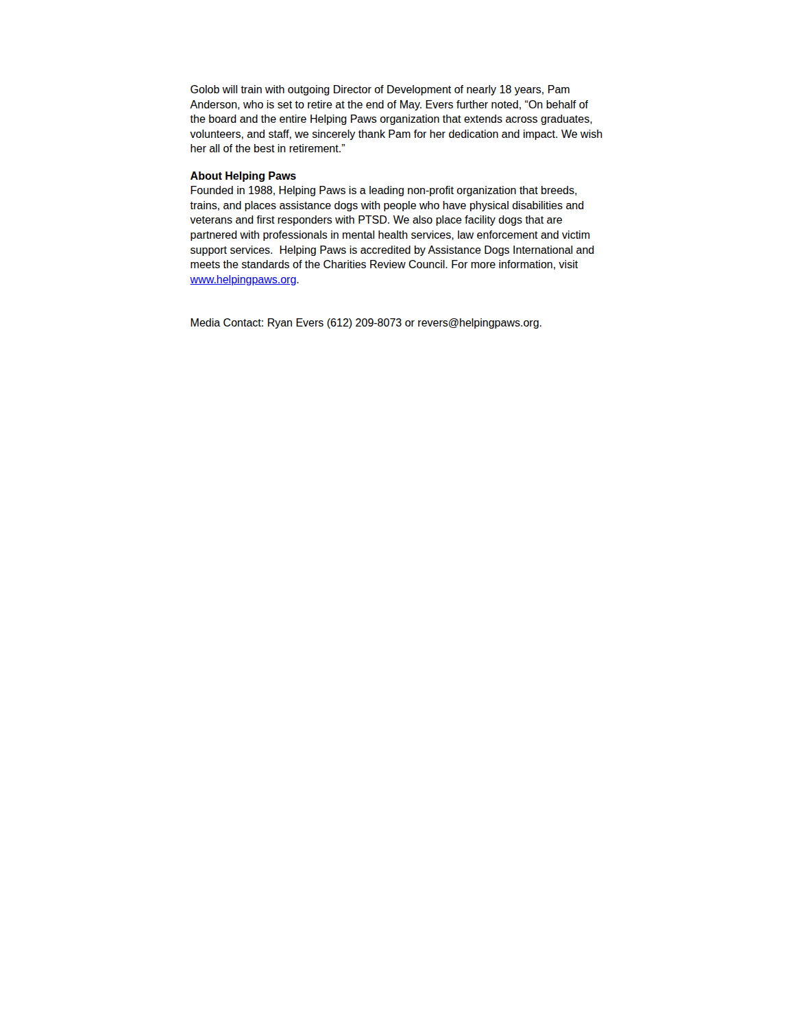Golob will train with outgoing Director of Development of nearly 18 years, Pam Anderson, who is set to retire at the end of May. Evers further noted, “On behalf of the board and the entire Helping Paws organization that extends across graduates, volunteers, and staff, we sincerely thank Pam for her dedication and impact. We wish her all of the best in retirement.”
About Helping Paws
Founded in 1988, Helping Paws is a leading non-profit organization that breeds, trains, and places assistance dogs with people who have physical disabilities and veterans and first responders with PTSD. We also place facility dogs that are partnered with professionals in mental health services, law enforcement and victim support services. Helping Paws is accredited by Assistance Dogs International and meets the standards of the Charities Review Council. For more information, visit www.helpingpaws.org.
Media Contact: Ryan Evers (612) 209-8073 or revers@helpingpaws.org.